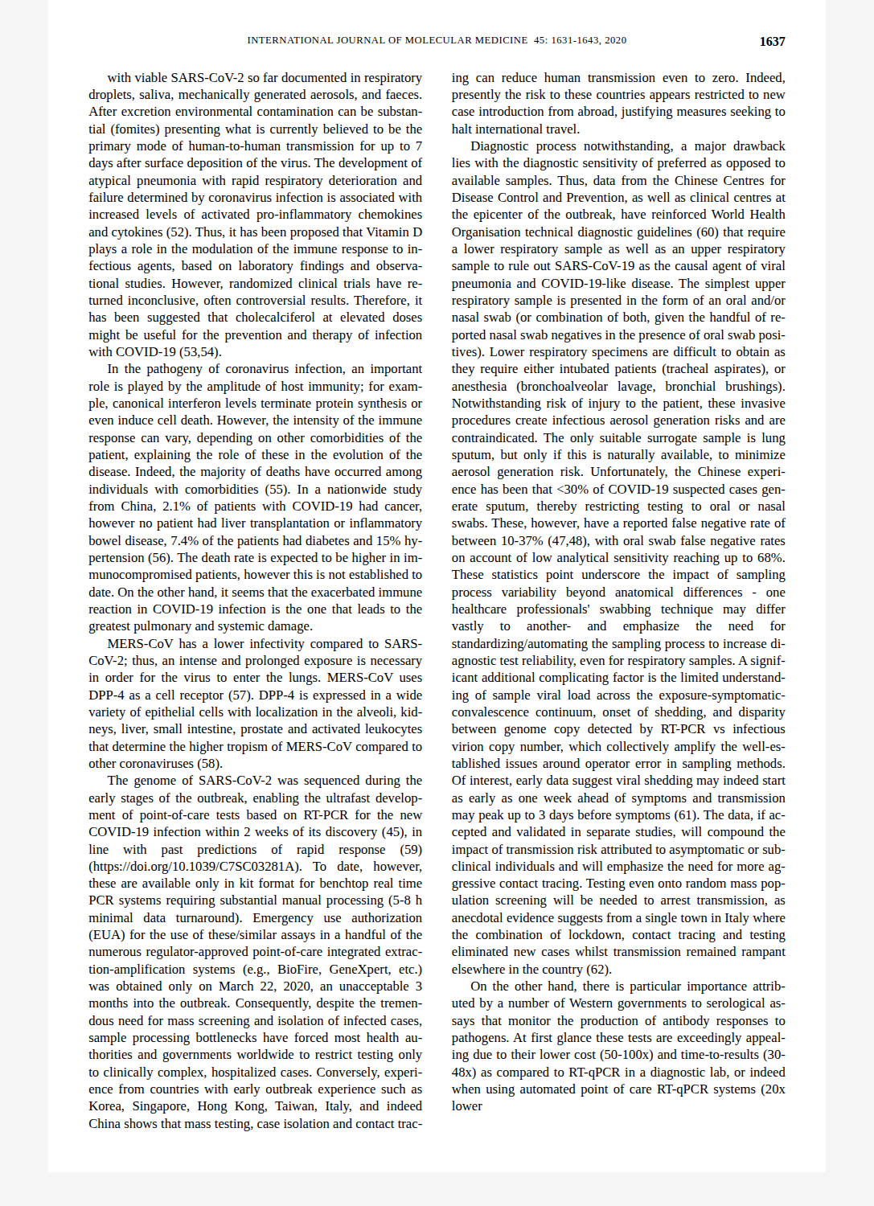International Journal of Molecular Medicine 45: 1631-1643, 2020 1637
with viable SARS-CoV-2 so far documented in respiratory droplets, saliva, mechanically generated aerosols, and faeces. After excretion environmental contamination can be substantial (fomites) presenting what is currently believed to be the primary mode of human-to-human transmission for up to 7 days after surface deposition of the virus. The development of atypical pneumonia with rapid respiratory deterioration and failure determined by coronavirus infection is associated with increased levels of activated pro-inflammatory chemokines and cytokines (52). Thus, it has been proposed that Vitamin D plays a role in the modulation of the immune response to infectious agents, based on laboratory findings and observational studies. However, randomized clinical trials have returned inconclusive, often controversial results. Therefore, it has been suggested that cholecalciferol at elevated doses might be useful for the prevention and therapy of infection with COVID-19 (53,54).
In the pathogeny of coronavirus infection, an important role is played by the amplitude of host immunity; for example, canonical interferon levels terminate protein synthesis or even induce cell death. However, the intensity of the immune response can vary, depending on other comorbidities of the patient, explaining the role of these in the evolution of the disease. Indeed, the majority of deaths have occurred among individuals with comorbidities (55). In a nationwide study from China, 2.1% of patients with COVID-19 had cancer, however no patient had liver transplantation or inflammatory bowel disease, 7.4% of the patients had diabetes and 15% hypertension (56). The death rate is expected to be higher in immunocompromised patients, however this is not established to date. On the other hand, it seems that the exacerbated immune reaction in COVID-19 infection is the one that leads to the greatest pulmonary and systemic damage.
MERS-CoV has a lower infectivity compared to SARS-CoV-2; thus, an intense and prolonged exposure is necessary in order for the virus to enter the lungs. MERS-CoV uses DPP-4 as a cell receptor (57). DPP-4 is expressed in a wide variety of epithelial cells with localization in the alveoli, kidneys, liver, small intestine, prostate and activated leukocytes that determine the higher tropism of MERS-CoV compared to other coronaviruses (58).
The genome of SARS-CoV-2 was sequenced during the early stages of the outbreak, enabling the ultrafast development of point-of-care tests based on RT-PCR for the new COVID-19 infection within 2 weeks of its discovery (45), in line with past predictions of rapid response (59) (https://doi.org/10.1039/C7SC03281A). To date, however, these are available only in kit format for benchtop real time PCR systems requiring substantial manual processing (5-8 h minimal data turnaround). Emergency use authorization (EUA) for the use of these/similar assays in a handful of the numerous regulator-approved point-of-care integrated extraction-amplification systems (e.g., BioFire, GeneXpert, etc.) was obtained only on March 22, 2020, an unacceptable 3 months into the outbreak. Consequently, despite the tremendous need for mass screening and isolation of infected cases, sample processing bottlenecks have forced most health authorities and governments worldwide to restrict testing only to clinically complex, hospitalized cases. Conversely, experience from countries with early outbreak experience such as Korea, Singapore, Hong Kong, Taiwan, Italy, and indeed China shows that mass testing, case isolation and contact tracing can reduce human transmission even to zero. Indeed, presently the risk to these countries appears restricted to new case introduction from abroad, justifying measures seeking to halt international travel.
Diagnostic process notwithstanding, a major drawback lies with the diagnostic sensitivity of preferred as opposed to available samples. Thus, data from the Chinese Centres for Disease Control and Prevention, as well as clinical centres at the epicenter of the outbreak, have reinforced World Health Organisation technical diagnostic guidelines (60) that require a lower respiratory sample as well as an upper respiratory sample to rule out SARS-CoV-19 as the causal agent of viral pneumonia and COVID-19-like disease. The simplest upper respiratory sample is presented in the form of an oral and/or nasal swab (or combination of both, given the handful of reported nasal swab negatives in the presence of oral swab positives). Lower respiratory specimens are difficult to obtain as they require either intubated patients (tracheal aspirates), or anesthesia (bronchoalveolar lavage, bronchial brushings). Notwithstanding risk of injury to the patient, these invasive procedures create infectious aerosol generation risks and are contraindicated. The only suitable surrogate sample is lung sputum, but only if this is naturally available, to minimize aerosol generation risk. Unfortunately, the Chinese experience has been that <30% of COVID-19 suspected cases generate sputum, thereby restricting testing to oral or nasal swabs. These, however, have a reported false negative rate of between 10-37% (47,48), with oral swab false negative rates on account of low analytical sensitivity reaching up to 68%. These statistics point underscore the impact of sampling process variability beyond anatomical differences - one healthcare professionals' swabbing technique may differ vastly to another- and emphasize the need for standardizing/automating the sampling process to increase diagnostic test reliability, even for respiratory samples. A significant additional complicating factor is the limited understanding of sample viral load across the exposure-symptomatic-convalescence continuum, onset of shedding, and disparity between genome copy detected by RT-PCR vs infectious virion copy number, which collectively amplify the well-established issues around operator error in sampling methods. Of interest, early data suggest viral shedding may indeed start as early as one week ahead of symptoms and transmission may peak up to 3 days before symptoms (61). The data, if accepted and validated in separate studies, will compound the impact of transmission risk attributed to asymptomatic or subclinical individuals and will emphasize the need for more aggressive contact tracing. Testing even onto random mass population screening will be needed to arrest transmission, as anecdotal evidence suggests from a single town in Italy where the combination of lockdown, contact tracing and testing eliminated new cases whilst transmission remained rampant elsewhere in the country (62).
On the other hand, there is particular importance attributed by a number of Western governments to serological assays that monitor the production of antibody responses to pathogens. At first glance these tests are exceedingly appealing due to their lower cost (50-100x) and time-to-results (30-48x) as compared to RT-qPCR in a diagnostic lab, or indeed when using automated point of care RT-qPCR systems (20x lower